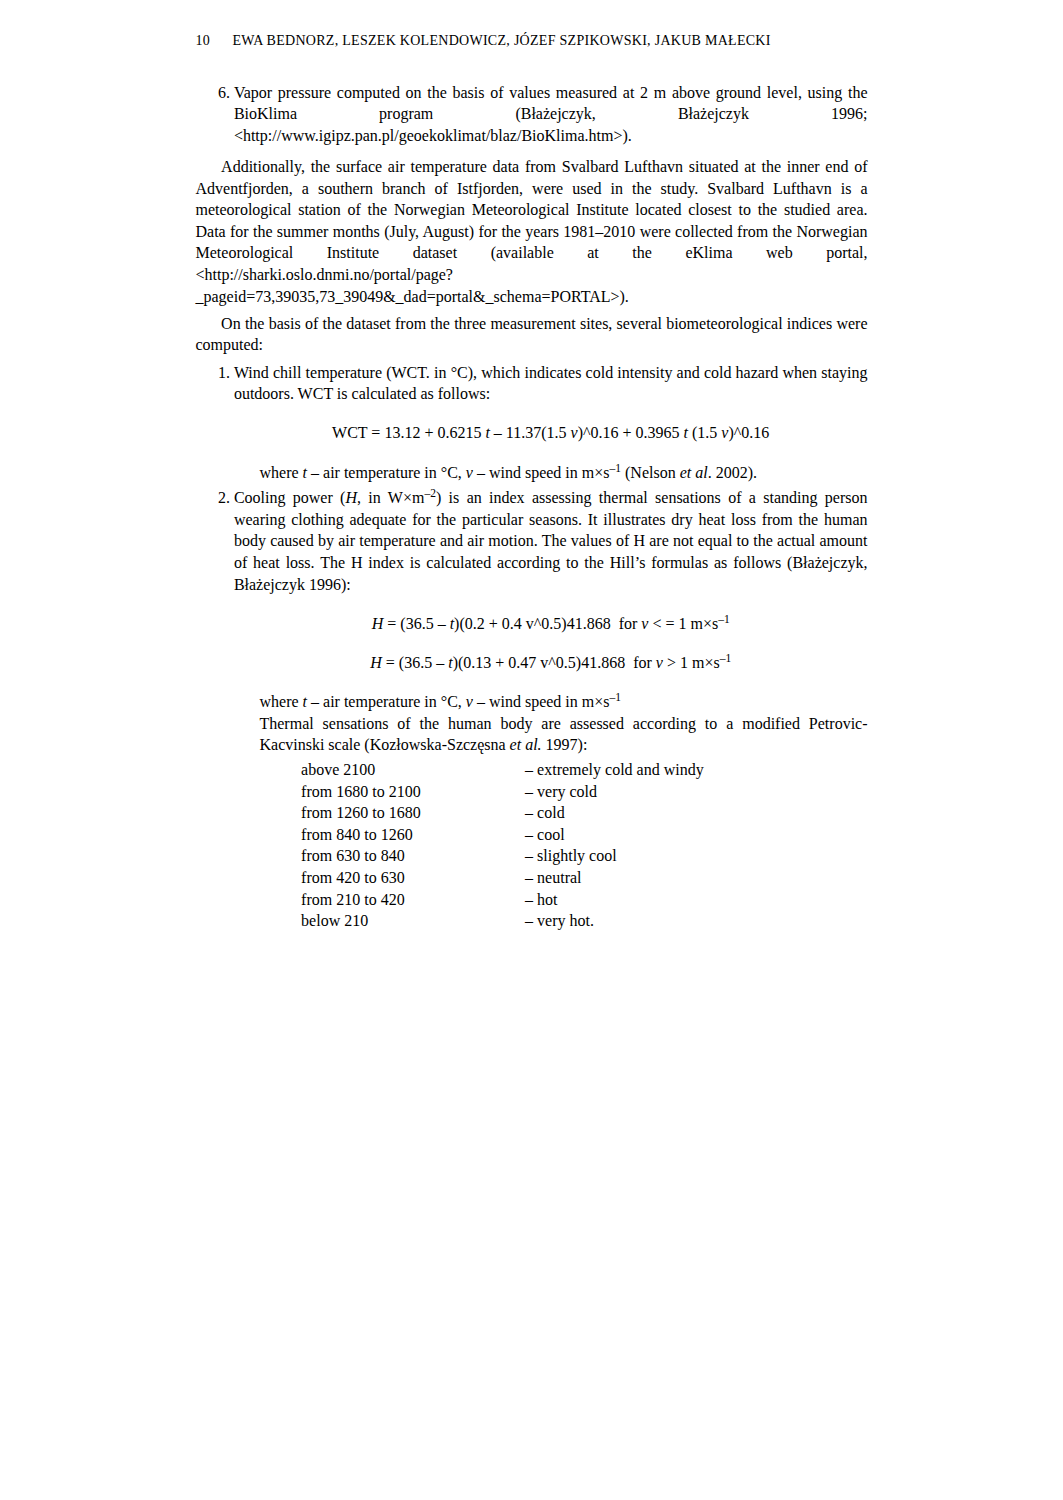10 EWA BEDNORZ, LESZEK KOLENDOWICZ, JÓZEF SZPIKOWSKI, JAKUB MAŁECKI
Vapor pressure computed on the basis of values measured at 2 m above ground level, using the BioKlima program (Błażejczyk, Błażejczyk 1996; <http://www.igipz.pan.pl/geoekoklimat/blaz/BioKlima.htm>).
Additionally, the surface air temperature data from Svalbard Lufthavn situated at the inner end of Adventfjorden, a southern branch of Istfjorden, were used in the study. Svalbard Lufthavn is a meteorological station of the Norwegian Meteorological Institute located closest to the studied area. Data for the summer months (July, August) for the years 1981–2010 were collected from the Norwegian Meteorological Institute dataset (available at the eKlima web portal, <http://sharki.oslo.dnmi.no/portal/page?_pageid=73,39035,73_39049&_dad=portal&_schema=PORTAL>).
On the basis of the dataset from the three measurement sites, several biometeorological indices were computed:
Wind chill temperature (WCT. in °C), which indicates cold intensity and cold hazard when staying outdoors. WCT is calculated as follows:
WCT = 13.12 + 0.6215 t – 11.37(1.5 v)^0.16 + 0.3965 t (1.5 v)^0.16
where t – air temperature in °C, v – wind speed in m×s–1 (Nelson et al. 2002).
Cooling power (H, in W×m–2) is an index assessing thermal sensations of a standing person wearing clothing adequate for the particular seasons. It illustrates dry heat loss from the human body caused by air temperature and air motion. The values of H are not equal to the actual amount of heat loss. The H index is calculated according to the Hill’s formulas as follows (Błażejczyk, Błażejczyk 1996):
H = (36.5 – t)(0.2 + 0.4 v^0.5)41.868 for v < = 1 m×s–1
H = (36.5 – t)(0.13 + 0.47 v^0.5)41.868 for v > 1 m×s–1
where t – air temperature in °C, v – wind speed in m×s–1
Thermal sensations of the human body are assessed according to a modified Petrovic-Kacvinski scale (Kozłowska-Szczęsna et al. 1997):
above 2100– extremely cold and windy
from 1680 to 2100– very cold
from 1260 to 1680– cold
from 840 to 1260– cool
from 630 to 840– slightly cool
from 420 to 630– neutral
from 210 to 420– hot
below 210– very hot.